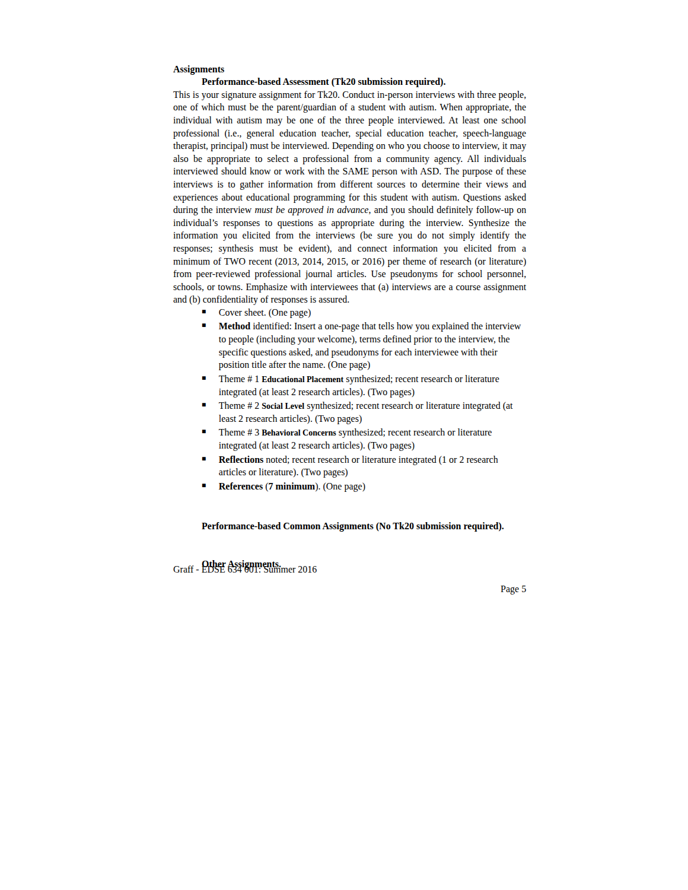Assignments
Performance-based Assessment (Tk20 submission required).
This is your signature assignment for Tk20. Conduct in-person interviews with three people, one of which must be the parent/guardian of a student with autism. When appropriate, the individual with autism may be one of the three people interviewed. At least one school professional (i.e., general education teacher, special education teacher, speech-language therapist, principal) must be interviewed. Depending on who you choose to interview, it may also be appropriate to select a professional from a community agency. All individuals interviewed should know or work with the SAME person with ASD. The purpose of these interviews is to gather information from different sources to determine their views and experiences about educational programming for this student with autism. Questions asked during the interview must be approved in advance, and you should definitely follow-up on individual’s responses to questions as appropriate during the interview. Synthesize the information you elicited from the interviews (be sure you do not simply identify the responses; synthesis must be evident), and connect information you elicited from a minimum of TWO recent (2013, 2014, 2015, or 2016) per theme of research (or literature) from peer-reviewed professional journal articles. Use pseudonyms for school personnel, schools, or towns. Emphasize with interviewees that (a) interviews are a course assignment and (b) confidentiality of responses is assured.
Cover sheet. (One page)
Method identified: Insert a one-page that tells how you explained the interview to people (including your welcome), terms defined prior to the interview, the specific questions asked, and pseudonyms for each interviewee with their position title after the name. (One page)
Theme # 1 Educational Placement synthesized; recent research or literature integrated (at least 2 research articles). (Two pages)
Theme # 2 Social Level synthesized; recent research or literature integrated (at least 2 research articles). (Two pages)
Theme # 3 Behavioral Concerns synthesized; recent research or literature integrated (at least 2 research articles). (Two pages)
Reflections noted; recent research or literature integrated (1 or 2 research articles or literature). (Two pages)
References (7 minimum). (One page)
Performance-based Common Assignments (No Tk20 submission required).
Other Assignments.
Graff - EDSE 634 001: Summer 2016
Page 5